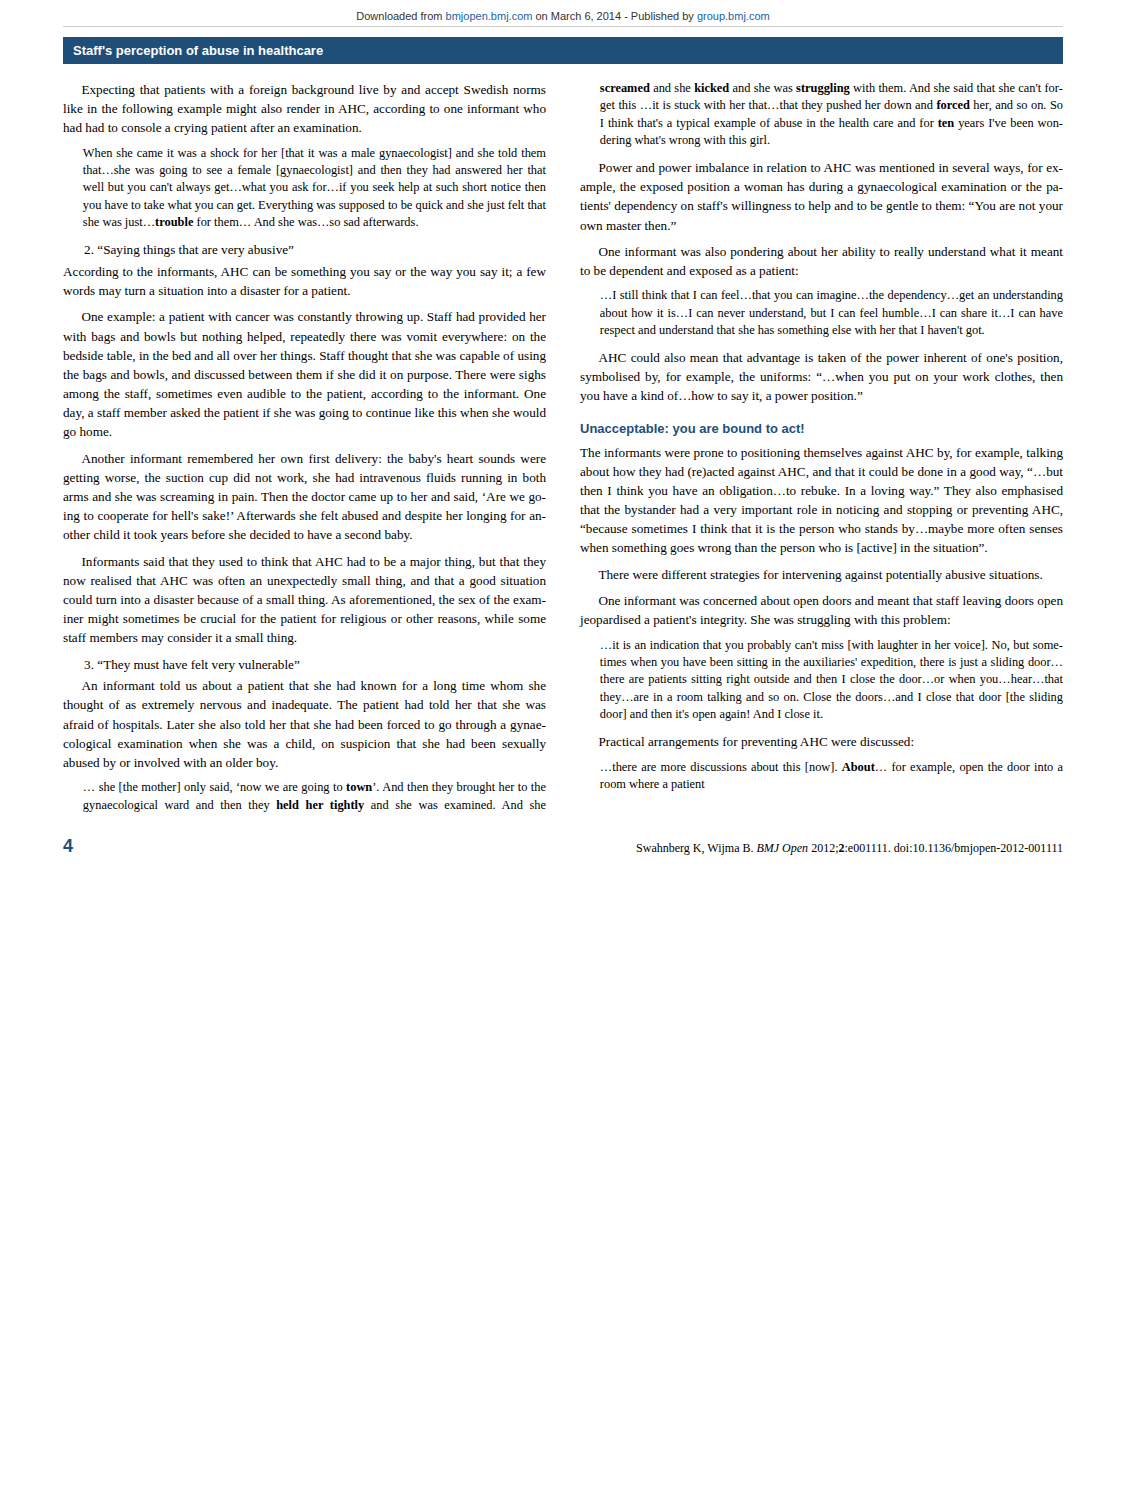Downloaded from bmjopen.bmj.com on March 6, 2014 - Published by group.bmj.com
Staff's perception of abuse in healthcare
Expecting that patients with a foreign background live by and accept Swedish norms like in the following example might also render in AHC, according to one informant who had had to console a crying patient after an examination.
When she came it was a shock for her [that it was a male gynaecologist] and she told them that…she was going to see a female [gynaecologist] and then they had answered her that well but you can't always get…what you ask for…if you seek help at such short notice then you have to take what you can get. Everything was supposed to be quick and she just felt that she was just…trouble for them… And she was…so sad afterwards.
2. “Saying things that are very abusive”
According to the informants, AHC can be something you say or the way you say it; a few words may turn a situation into a disaster for a patient.
One example: a patient with cancer was constantly throwing up. Staff had provided her with bags and bowls but nothing helped, repeatedly there was vomit everywhere: on the bedside table, in the bed and all over her things. Staff thought that she was capable of using the bags and bowls, and discussed between them if she did it on purpose. There were sighs among the staff, sometimes even audible to the patient, according to the informant. One day, a staff member asked the patient if she was going to continue like this when she would go home.
Another informant remembered her own first delivery: the baby's heart sounds were getting worse, the suction cup did not work, she had intravenous fluids running in both arms and she was screaming in pain. Then the doctor came up to her and said, ‘Are we going to cooperate for hell's sake!’ Afterwards she felt abused and despite her longing for another child it took years before she decided to have a second baby.
Informants said that they used to think that AHC had to be a major thing, but that they now realised that AHC was often an unexpectedly small thing, and that a good situation could turn into a disaster because of a small thing. As aforementioned, the sex of the examiner might sometimes be crucial for the patient for religious or other reasons, while some staff members may consider it a small thing.
3. “They must have felt very vulnerable”
An informant told us about a patient that she had known for a long time whom she thought of as extremely nervous and inadequate. The patient had told her that she was afraid of hospitals. Later she also told her that she had been forced to go through a gynaecological examination when she was a child, on suspicion that she had been sexually abused by or involved with an older boy.
… she [the mother] only said, ‘now we are going to town’. And then they brought her to the gynaecological ward and then they held her tightly and she was examined. And she screamed and she kicked and she was struggling with them. And she said that she can't forget this …it is stuck with her that…that they pushed her down and forced her, and so on. So I think that's a typical example of abuse in the health care and for ten years I've been wondering what's wrong with this girl.
Power and power imbalance in relation to AHC was mentioned in several ways, for example, the exposed position a woman has during a gynaecological examination or the patients' dependency on staff's willingness to help and to be gentle to them: “You are not your own master then.”
One informant was also pondering about her ability to really understand what it meant to be dependent and exposed as a patient:
…I still think that I can feel…that you can imagine…the dependency…get an understanding about how it is…I can never understand, but I can feel humble…I can share it…I can have respect and understand that she has something else with her that I haven't got.
AHC could also mean that advantage is taken of the power inherent of one's position, symbolised by, for example, the uniforms: “…when you put on your work clothes, then you have a kind of…how to say it, a power position.”
Unacceptable: you are bound to act!
The informants were prone to positioning themselves against AHC by, for example, talking about how they had (re)acted against AHC, and that it could be done in a good way, “…but then I think you have an obligation…to rebuke. In a loving way.” They also emphasised that the bystander had a very important role in noticing and stopping or preventing AHC, “because sometimes I think that it is the person who stands by…maybe more often senses when something goes wrong than the person who is [active] in the situation”.
There were different strategies for intervening against potentially abusive situations.
One informant was concerned about open doors and meant that staff leaving doors open jeopardised a patient's integrity. She was struggling with this problem:
…it is an indication that you probably can't miss [with laughter in her voice]. No, but sometimes when you have been sitting in the auxiliaries' expedition, there is just a sliding door…there are patients sitting right outside and then I close the door…or when you…hear…that they…are in a room talking and so on. Close the doors…and I close that door [the sliding door] and then it's open again! And I close it.
Practical arrangements for preventing AHC were discussed:
…there are more discussions about this [now]. About… for example, open the door into a room where a patient
4
Swahnberg K, Wijma B. BMJ Open 2012;2:e001111. doi:10.1136/bmjopen-2012-001111